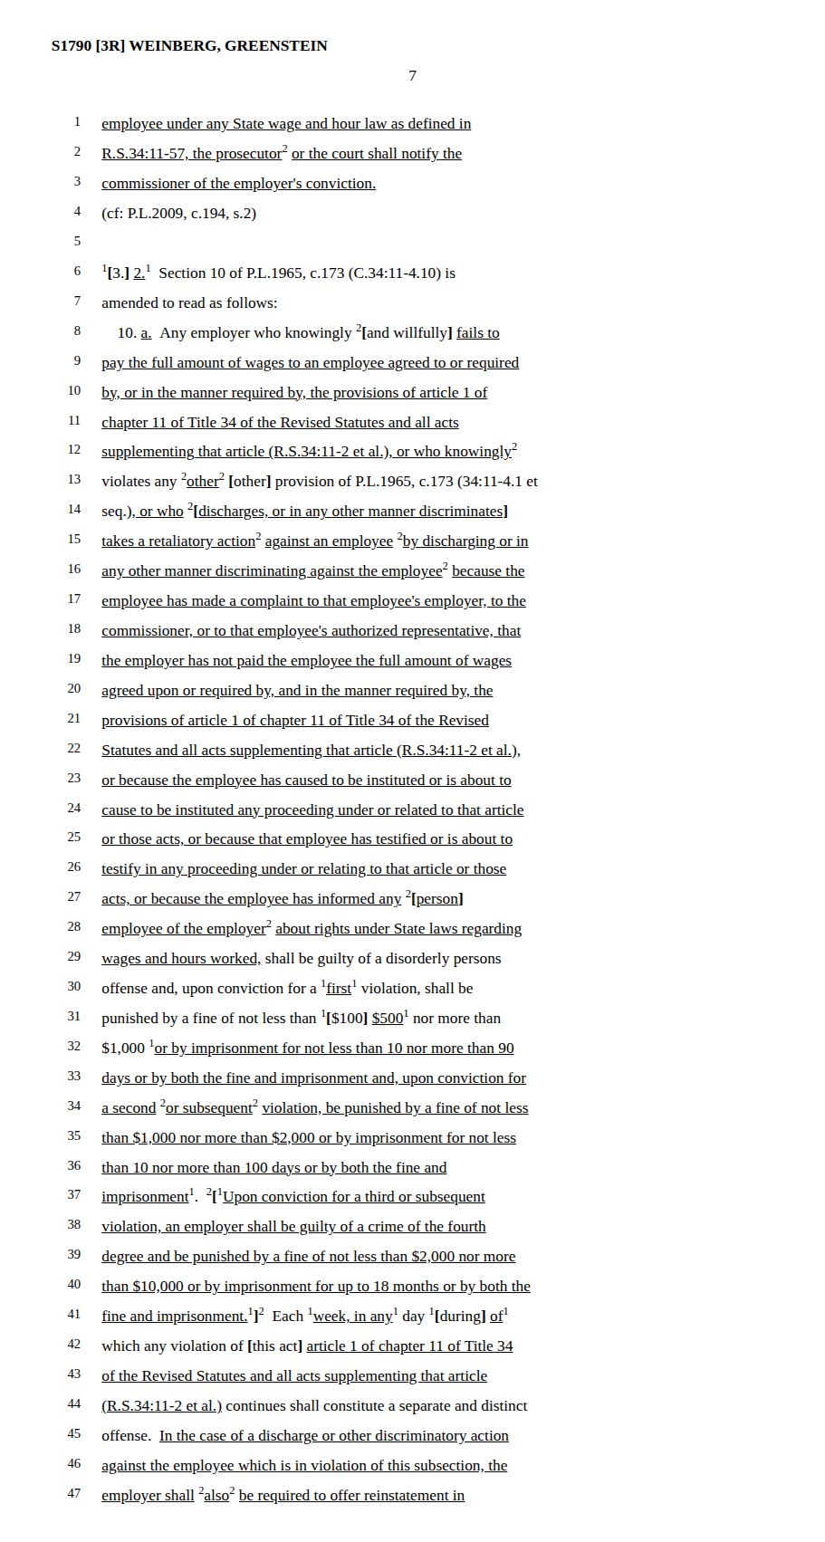S1790 [3R] WEINBERG, GREENSTEIN
7
employee under any State wage and hour law as defined in
R.S.34:11-57, the prosecutor2 or the court shall notify the
commissioner of the employer's conviction.
(cf: P.L.2009, c.194, s.2)
1[3.] 2.1 Section 10 of P.L.1965, c.173 (C.34:11-4.10) is
amended to read as follows:
10. a. Any employer who knowingly 2[and willfully] fails to
pay the full amount of wages to an employee agreed to or required
by, or in the manner required by, the provisions of article 1 of
chapter 11 of Title 34 of the Revised Statutes and all acts
supplementing that article (R.S.34:11-2 et al.), or who knowingly2
violates any 2other2 [other] provision of P.L.1965, c.173 (34:11-4.1 et
seq.), or who 2[discharges, or in any other manner discriminates]
takes a retaliatory action2 against an employee 2by discharging or in
any other manner discriminating against the employee2 because the
employee has made a complaint to that employee's employer, to the
commissioner, or to that employee's authorized representative, that
the employer has not paid the employee the full amount of wages
agreed upon or required by, and in the manner required by, the
provisions of article 1 of chapter 11 of Title 34 of the Revised
Statutes and all acts supplementing that article (R.S.34:11-2 et al.),
or because the employee has caused to be instituted or is about to
cause to be instituted any proceeding under or related to that article
or those acts, or because that employee has testified or is about to
testify in any proceeding under or relating to that article or those
acts, or because the employee has informed any 2[person]
employee of the employer2 about rights under State laws regarding
wages and hours worked, shall be guilty of a disorderly persons
offense and, upon conviction for a 1first1 violation, shall be
punished by a fine of not less than 1[$100] $5001 nor more than
$1,000 1or by imprisonment for not less than 10 nor more than 90
days or by both the fine and imprisonment and, upon conviction for
a second 2or subsequent2 violation, be punished by a fine of not less
than $1,000 nor more than $2,000 or by imprisonment for not less
than 10 nor more than 100 days or by both the fine and
imprisonment1. 2[1Upon conviction for a third or subsequent
violation, an employer shall be guilty of a crime of the fourth
degree and be punished by a fine of not less than $2,000 nor more
than $10,000 or by imprisonment for up to 18 months or by both the
fine and imprisonment.1]2 Each 1week, in any1 day 1[during] of1
which any violation of [this act] article 1 of chapter 11 of Title 34
of the Revised Statutes and all acts supplementing that article
(R.S.34:11-2 et al.) continues shall constitute a separate and distinct
offense. In the case of a discharge or other discriminatory action
against the employee which is in violation of this subsection, the
employer shall 2also2 be required to offer reinstatement in